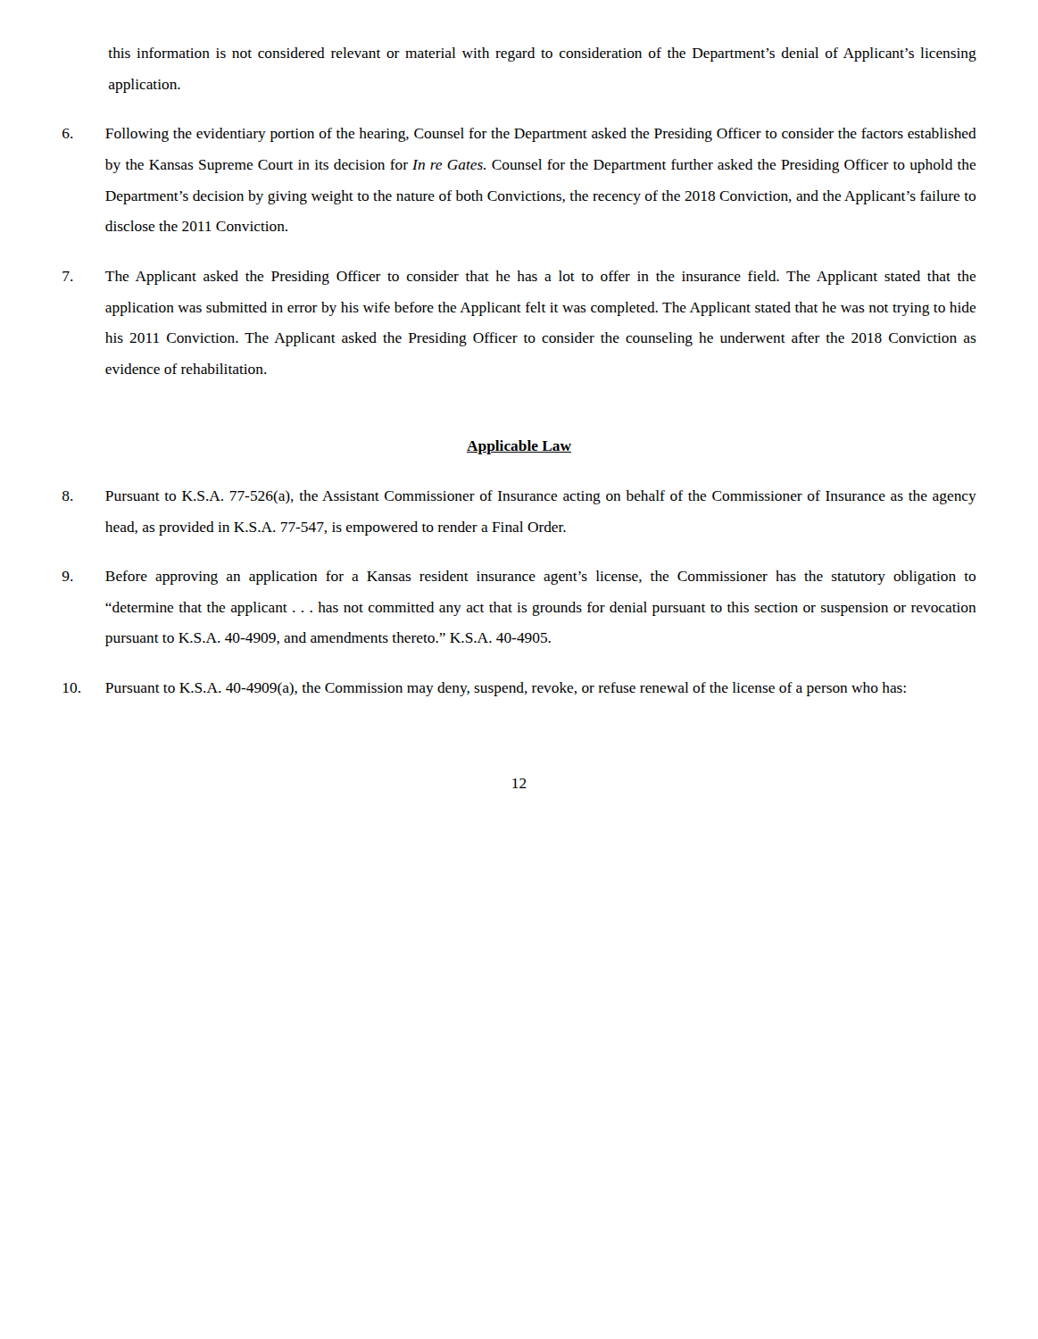this information is not considered relevant or material with regard to consideration of the Department’s denial of Applicant’s licensing application.
6.
Following the evidentiary portion of the hearing, Counsel for the Department asked the Presiding Officer to consider the factors established by the Kansas Supreme Court in its decision for In re Gates. Counsel for the Department further asked the Presiding Officer to uphold the Department’s decision by giving weight to the nature of both Convictions, the recency of the 2018 Conviction, and the Applicant’s failure to disclose the 2011 Conviction.
7.
The Applicant asked the Presiding Officer to consider that he has a lot to offer in the insurance field. The Applicant stated that the application was submitted in error by his wife before the Applicant felt it was completed. The Applicant stated that he was not trying to hide his 2011 Conviction. The Applicant asked the Presiding Officer to consider the counseling he underwent after the 2018 Conviction as evidence of rehabilitation.
Applicable Law
8.
Pursuant to K.S.A. 77-526(a), the Assistant Commissioner of Insurance acting on behalf of the Commissioner of Insurance as the agency head, as provided in K.S.A. 77-547, is empowered to render a Final Order.
9.
Before approving an application for a Kansas resident insurance agent’s license, the Commissioner has the statutory obligation to “determine that the applicant . . . has not committed any act that is grounds for denial pursuant to this section or suspension or revocation pursuant to K.S.A. 40-4909, and amendments thereto.” K.S.A. 40-4905.
10.
Pursuant to K.S.A. 40-4909(a), the Commission may deny, suspend, revoke, or refuse renewal of the license of a person who has:
12